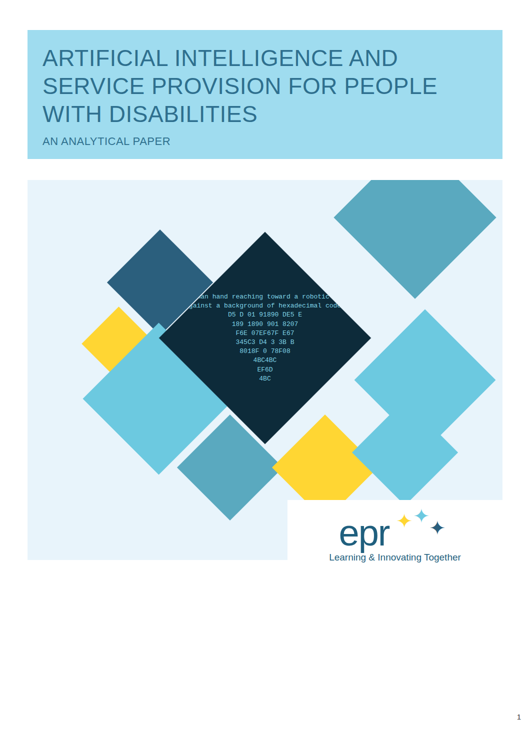Artificial Intelligence and Service Provision for People with Disabilities
An Analytical Paper
A human hand reaching toward a robotic hand
against a background of hexadecimal code:
D5 D 01 91890 DE5 E
189 1890 901 8207
F6E 07EF67F E67
345C3 D4 3 3B B
8018F 0 78F08
4BC4BC
EF6D
4BC
epr
✦ ✦ ✦
Learning & Innovating Together
1